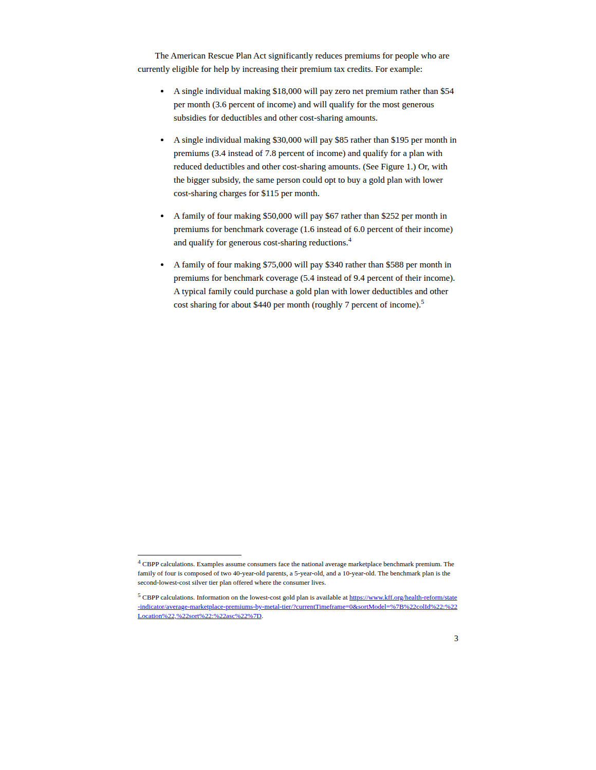The American Rescue Plan Act significantly reduces premiums for people who are currently eligible for help by increasing their premium tax credits. For example:
A single individual making $18,000 will pay zero net premium rather than $54 per month (3.6 percent of income) and will qualify for the most generous subsidies for deductibles and other cost-sharing amounts.
A single individual making $30,000 will pay $85 rather than $195 per month in premiums (3.4 instead of 7.8 percent of income) and qualify for a plan with reduced deductibles and other cost-sharing amounts. (See Figure 1.) Or, with the bigger subsidy, the same person could opt to buy a gold plan with lower cost-sharing charges for $115 per month.
A family of four making $50,000 will pay $67 rather than $252 per month in premiums for benchmark coverage (1.6 instead of 6.0 percent of their income) and qualify for generous cost-sharing reductions.4
A family of four making $75,000 will pay $340 rather than $588 per month in premiums for benchmark coverage (5.4 instead of 9.4 percent of their income). A typical family could purchase a gold plan with lower deductibles and other cost sharing for about $440 per month (roughly 7 percent of income).5
4 CBPP calculations. Examples assume consumers face the national average marketplace benchmark premium. The family of four is composed of two 40-year-old parents, a 5-year-old, and a 10-year-old. The benchmark plan is the second-lowest-cost silver tier plan offered where the consumer lives.
5 CBPP calculations. Information on the lowest-cost gold plan is available at https://www.kff.org/health-reform/state-indicator/average-marketplace-premiums-by-metal-tier/?currentTimeframe=0&sortModel=%7B%22colId%22:%22Location%22,%22sort%22:%22asc%22%7D.
3